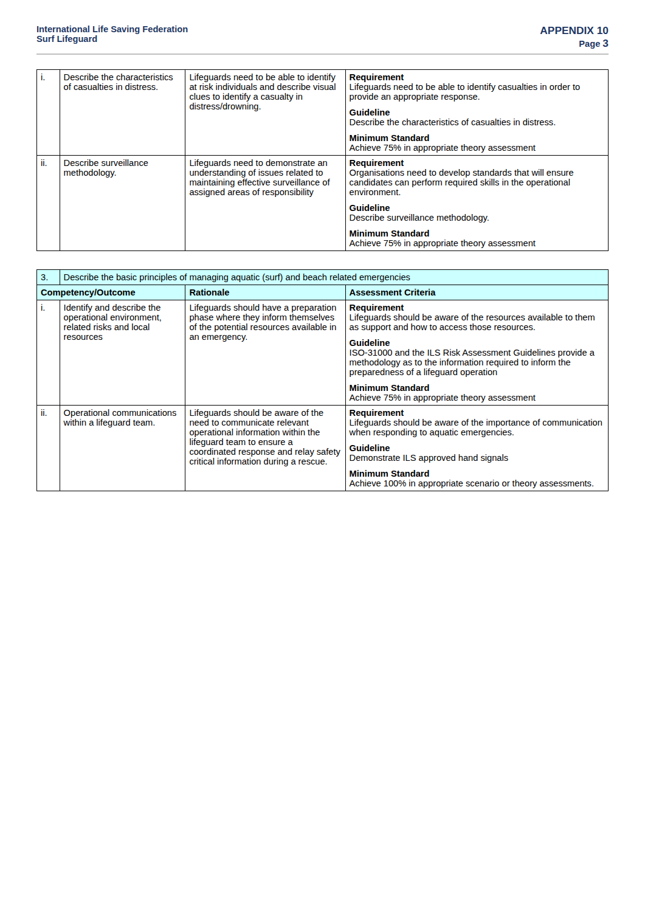International Life Saving Federation
Surf Lifeguard
APPENDIX 10
Page 3
| i. | Describe the characteristics of casualties in distress. | Lifeguards need to be able to identify at risk individuals and describe visual clues to identify a casualty in distress/drowning. | Requirement Lifeguards need to be able to identify casualties in order to provide an appropriate response. Guideline Describe the characteristics of casualties in distress. Minimum Standard Achieve 75% in appropriate theory assessment |
| ii. | Describe surveillance methodology. | Lifeguards need to demonstrate an understanding of issues related to maintaining effective surveillance of assigned areas of responsibility | Requirement Organisations need to develop standards that will ensure candidates can perform required skills in the operational environment. Guideline Describe surveillance methodology. Minimum Standard Achieve 75% in appropriate theory assessment |
| 3. | Describe the basic principles of managing aquatic (surf) and beach related emergencies |
| Competency/Outcome | Rationale | Assessment Criteria |
| i. | Identify and describe the operational environment, related risks and local resources | Lifeguards should have a preparation phase where they inform themselves of the potential resources available in an emergency. | Requirement Lifeguards should be aware of the resources available to them as support and how to access those resources. Guideline ISO-31000 and the ILS Risk Assessment Guidelines provide a methodology as to the information required to inform the preparedness of a lifeguard operation Minimum Standard Achieve 75% in appropriate theory assessment |
| ii. | Operational communications within a lifeguard team. | Lifeguards should be aware of the need to communicate relevant operational information within the lifeguard team to ensure a coordinated response and relay safety critical information during a rescue. | Requirement Lifeguards should be aware of the importance of communication when responding to aquatic emergencies. Guideline Demonstrate ILS approved hand signals Minimum Standard Achieve 100% in appropriate scenario or theory assessments. |